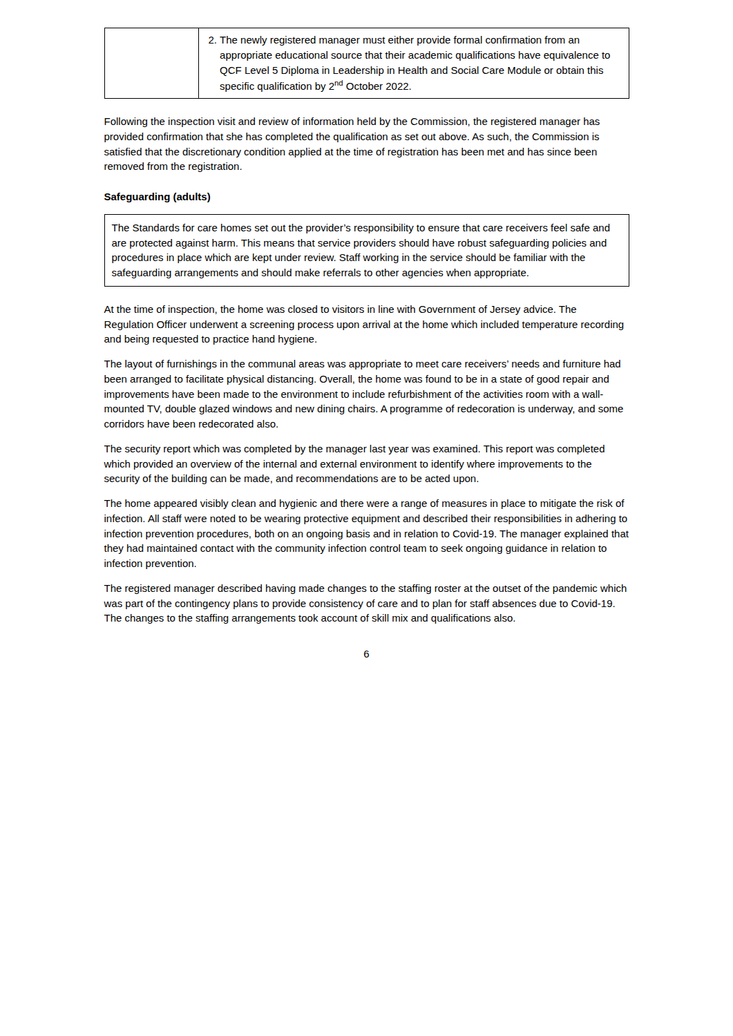| | The newly registered manager must either provide formal confirmation from an appropriate educational source that their academic qualifications have equivalence to QCF Level 5 Diploma in Leadership in Health and Social Care Module or obtain this specific qualification by 2 nd October 2022. |
Following the inspection visit and review of information held by the Commission, the registered manager has provided confirmation that she has completed the qualification as set out above. As such, the Commission is satisfied that the discretionary condition applied at the time of registration has been met and has since been removed from the registration.
Safeguarding (adults)
| The Standards for care homes set out the provider’s responsibility to ensure that care receivers feel safe and are protected against harm. This means that service providers should have robust safeguarding policies and procedures in place which are kept under review. Staff working in the service should be familiar with the safeguarding arrangements and should make referrals to other agencies when appropriate. |
At the time of inspection, the home was closed to visitors in line with Government of Jersey advice. The Regulation Officer underwent a screening process upon arrival at the home which included temperature recording and being requested to practice hand hygiene.
The layout of furnishings in the communal areas was appropriate to meet care receivers’ needs and furniture had been arranged to facilitate physical distancing. Overall, the home was found to be in a state of good repair and improvements have been made to the environment to include refurbishment of the activities room with a wall-mounted TV, double glazed windows and new dining chairs. A programme of redecoration is underway, and some corridors have been redecorated also.
The security report which was completed by the manager last year was examined. This report was completed which provided an overview of the internal and external environment to identify where improvements to the security of the building can be made, and recommendations are to be acted upon.
The home appeared visibly clean and hygienic and there were a range of measures in place to mitigate the risk of infection. All staff were noted to be wearing protective equipment and described their responsibilities in adhering to infection prevention procedures, both on an ongoing basis and in relation to Covid-19. The manager explained that they had maintained contact with the community infection control team to seek ongoing guidance in relation to infection prevention.
The registered manager described having made changes to the staffing roster at the outset of the pandemic which was part of the contingency plans to provide consistency of care and to plan for staff absences due to Covid-19. The changes to the staffing arrangements took account of skill mix and qualifications also.
6